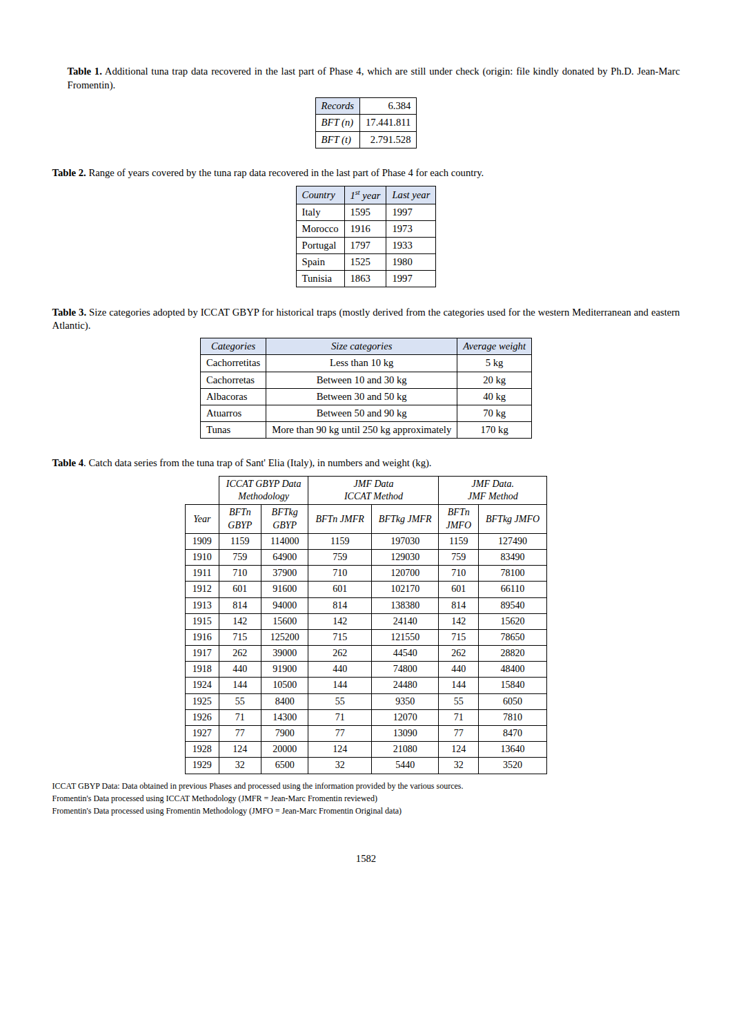Table 1. Additional tuna trap data recovered in the last part of Phase 4, which are still under check (origin: file kindly donated by Ph.D. Jean-Marc Fromentin).
| Records | 6.384 |
| BFT (n) | 17.441.811 |
| BFT (t) | 2.791.528 |
Table 2. Range of years covered by the tuna rap data recovered in the last part of Phase 4 for each country.
| Country | 1 st year | Last year |
| --- | --- | --- |
| Italy | 1595 | 1997 |
| Morocco | 1916 | 1973 |
| Portugal | 1797 | 1933 |
| Spain | 1525 | 1980 |
| Tunisia | 1863 | 1997 |
Table 3. Size categories adopted by ICCAT GBYP for historical traps (mostly derived from the categories used for the western Mediterranean and eastern Atlantic).
| Categories | Size categories | Average weight |
| --- | --- | --- |
| Cachorretitas | Less than 10 kg | 5 kg |
| Cachorretas | Between 10 and 30 kg | 20 kg |
| Albacoras | Between 30 and 50 kg | 40 kg |
| Atuarros | Between 50 and 90 kg | 70 kg |
| Tunas | More than 90 kg until 250 kg approximately | 170 kg |
Table 4. Catch data series from the tuna trap of Sant' Elia (Italy), in numbers and weight (kg).
| | ICCAT GBYP Data Methodology | JMF Data ICCAT Method | JMF Data. JMF Method |
| Year | BFTn GBYP | BFTkg GBYP | BFTn JMFR | BFTkg JMFR | BFTn JMFO | BFTkg JMFO |
| 1909 | 1159 | 114000 | 1159 | 197030 | 1159 | 127490 |
| 1910 | 759 | 64900 | 759 | 129030 | 759 | 83490 |
| 1911 | 710 | 37900 | 710 | 120700 | 710 | 78100 |
| 1912 | 601 | 91600 | 601 | 102170 | 601 | 66110 |
| 1913 | 814 | 94000 | 814 | 138380 | 814 | 89540 |
| 1915 | 142 | 15600 | 142 | 24140 | 142 | 15620 |
| 1916 | 715 | 125200 | 715 | 121550 | 715 | 78650 |
| 1917 | 262 | 39000 | 262 | 44540 | 262 | 28820 |
| 1918 | 440 | 91900 | 440 | 74800 | 440 | 48400 |
| 1924 | 144 | 10500 | 144 | 24480 | 144 | 15840 |
| 1925 | 55 | 8400 | 55 | 9350 | 55 | 6050 |
| 1926 | 71 | 14300 | 71 | 12070 | 71 | 7810 |
| 1927 | 77 | 7900 | 77 | 13090 | 77 | 8470 |
| 1928 | 124 | 20000 | 124 | 21080 | 124 | 13640 |
| 1929 | 32 | 6500 | 32 | 5440 | 32 | 3520 |
ICCAT GBYP Data: Data obtained in previous Phases and processed using the information provided by the various sources.
Fromentin's Data processed using ICCAT Methodology (JMFR = Jean-Marc Fromentin reviewed)
Fromentin's Data processed using Fromentin Methodology (JMFO = Jean-Marc Fromentin Original data)
1582